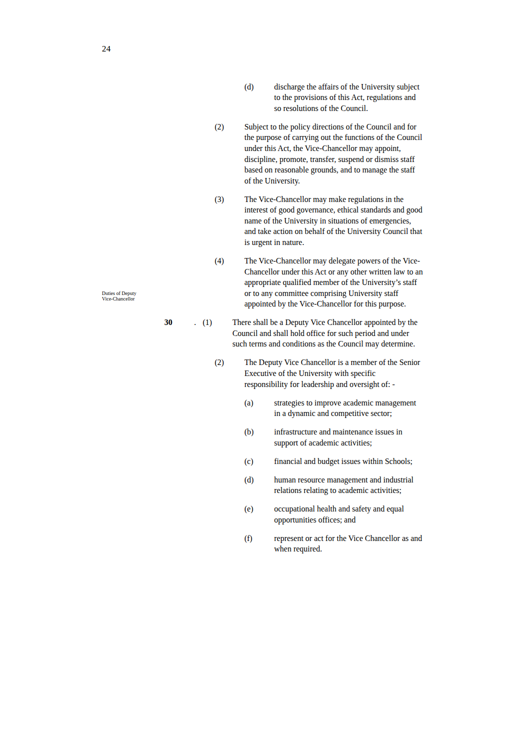24
Duties of Deputy
Vice-Chancellor
(d) discharge the affairs of the University subject to the provisions of this Act, regulations and so resolutions of the Council.
(2) Subject to the policy directions of the Council and for the purpose of carrying out the functions of the Council under this Act, the Vice-Chancellor may appoint, discipline, promote, transfer, suspend or dismiss staff based on reasonable grounds, and to manage the staff of the University.
(3) The Vice-Chancellor may make regulations in the interest of good governance, ethical standards and good name of the University in situations of emergencies, and take action on behalf of the University Council that is urgent in nature.
(4) The Vice-Chancellor may delegate powers of the Vice-Chancellor under this Act or any other written law to an appropriate qualified member of the University’s staff or to any committee comprising University staff appointed by the Vice-Chancellor for this purpose.
30. (1) There shall be a Deputy Vice Chancellor appointed by the Council and shall hold office for such period and under such terms and conditions as the Council may determine.
(2) The Deputy Vice Chancellor is a member of the Senior Executive of the University with specific responsibility for leadership and oversight of: -
(a) strategies to improve academic management in a dynamic and competitive sector;
(b) infrastructure and maintenance issues in support of academic activities;
(c) financial and budget issues within Schools;
(d) human resource management and industrial relations relating to academic activities;
(e) occupational health and safety and equal opportunities offices; and
(f) represent or act for the Vice Chancellor as and when required.